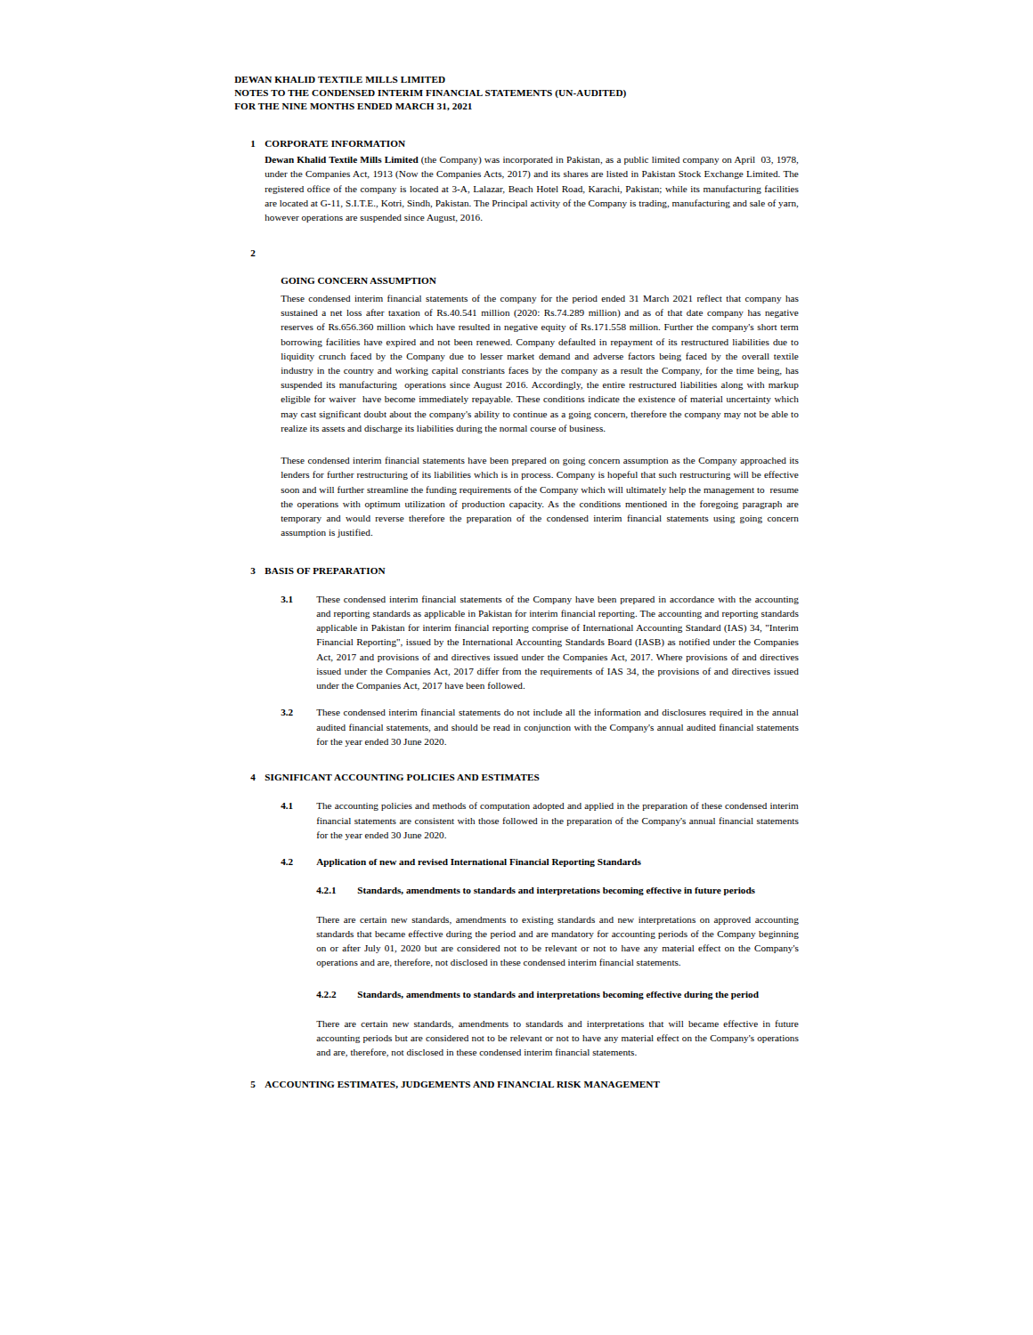DEWAN KHALID TEXTILE MILLS LIMITED
NOTES TO THE CONDENSED INTERIM FINANCIAL STATEMENTS (UN-AUDITED)
FOR THE NINE MONTHS ENDED MARCH 31, 2021
1
CORPORATE INFORMATION
Dewan Khalid Textile Mills Limited (the Company) was incorporated in Pakistan, as a public limited company on April 03, 1978, under the Companies Act, 1913 (Now the Companies Acts, 2017) and its shares are listed in Pakistan Stock Exchange Limited. The registered office of the company is located at 3-A, Lalazar, Beach Hotel Road, Karachi, Pakistan; while its manufacturing facilities are located at G-11, S.I.T.E., Kotri, Sindh, Pakistan. The Principal activity of the Company is trading, manufacturing and sale of yarn, however operations are suspended since August, 2016.
2
GOING CONCERN ASSUMPTION
These condensed interim financial statements of the company for the period ended 31 March 2021 reflect that company has sustained a net loss after taxation of Rs.40.541 million (2020: Rs.74.289 million) and as of that date company has negative reserves of Rs.656.360 million which have resulted in negative equity of Rs.171.558 million. Further the company's short term borrowing facilities have expired and not been renewed. Company defaulted in repayment of its restructured liabilities due to liquidity crunch faced by the Company due to lesser market demand and adverse factors being faced by the overall textile industry in the country and working capital constriants faces by the company as a result the Company, for the time being, has suspended its manufacturing operations since August 2016. Accordingly, the entire restructured liabilities along with markup eligible for waiver have become immediately repayable. These conditions indicate the existence of material uncertainty which may cast significant doubt about the company's ability to continue as a going concern, therefore the company may not be able to realize its assets and discharge its liabilities during the normal course of business.
These condensed interim financial statements have been prepared on going concern assumption as the Company approached its lenders for further restructuring of its liabilities which is in process. Company is hopeful that such restructuring will be effective soon and will further streamline the funding requirements of the Company which will ultimately help the management to resume the operations with optimum utilization of production capacity. As the conditions mentioned in the foregoing paragraph are temporary and would reverse therefore the preparation of the condensed interim financial statements using going concern assumption is justified.
3
BASIS OF PREPARATION
3.1
These condensed interim financial statements of the Company have been prepared in accordance with the accounting and reporting standards as applicable in Pakistan for interim financial reporting. The accounting and reporting standards applicable in Pakistan for interim financial reporting comprise of International Accounting Standard (IAS) 34, "Interim Financial Reporting", issued by the International Accounting Standards Board (IASB) as notified under the Companies Act, 2017 and provisions of and directives issued under the Companies Act, 2017. Where provisions of and directives issued under the Companies Act, 2017 differ from the requirements of IAS 34, the provisions of and directives issued under the Companies Act, 2017 have been followed.
3.2
These condensed interim financial statements do not include all the information and disclosures required in the annual audited financial statements, and should be read in conjunction with the Company's annual audited financial statements for the year ended 30 June 2020.
4
SIGNIFICANT ACCOUNTING POLICIES AND ESTIMATES
4.1
The accounting policies and methods of computation adopted and applied in the preparation of these condensed interim financial statements are consistent with those followed in the preparation of the Company's annual financial statements for the year ended 30 June 2020.
4.2
Application of new and revised International Financial Reporting Standards
4.2.1
Standards, amendments to standards and interpretations becoming effective in future periods
There are certain new standards, amendments to existing standards and new interpretations on approved accounting standards that became effective during the period and are mandatory for accounting periods of the Company beginning on or after July 01, 2020 but are considered not to be relevant or not to have any material effect on the Company's operations and are, therefore, not disclosed in these condensed interim financial statements.
4.2.2
Standards, amendments to standards and interpretations becoming effective during the period
There are certain new standards, amendments to standards and interpretations that will became effective in future accounting periods but are considered not to be relevant or not to have any material effect on the Company's operations and are, therefore, not disclosed in these condensed interim financial statements.
5
ACCOUNTING ESTIMATES, JUDGEMENTS AND FINANCIAL RISK MANAGEMENT